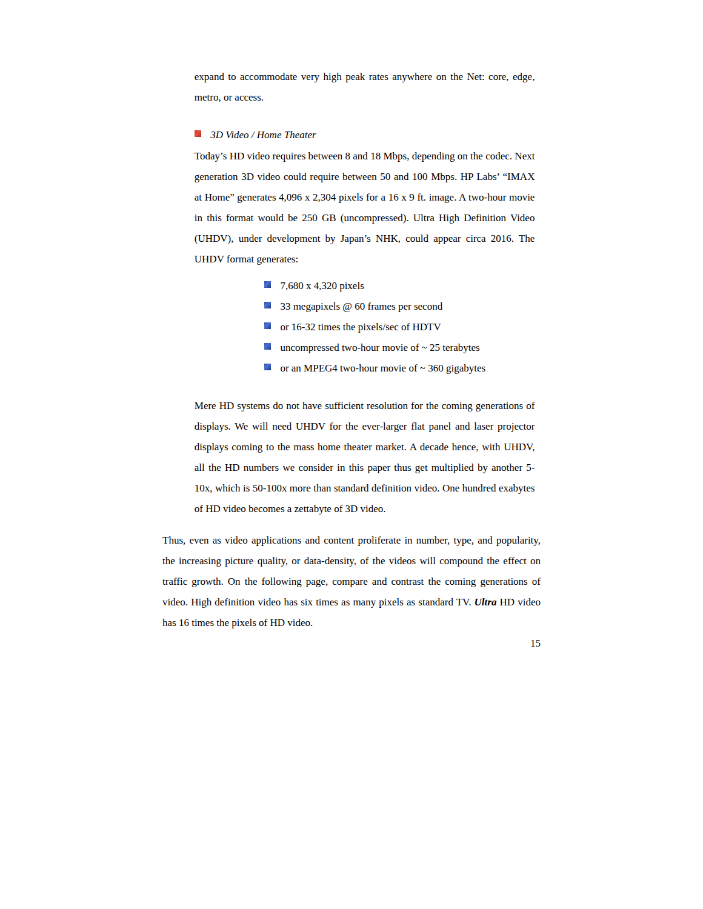expand to accommodate very high peak rates anywhere on the Net: core, edge, metro, or access.
3D Video / Home Theater
Today’s HD video requires between 8 and 18 Mbps, depending on the codec. Next generation 3D video could require between 50 and 100 Mbps. HP Labs’ “IMAX at Home” generates 4,096 x 2,304 pixels for a 16 x 9 ft. image. A two-hour movie in this format would be 250 GB (uncompressed). Ultra High Definition Video (UHDV), under development by Japan’s NHK, could appear circa 2016. The UHDV format generates:
7,680 x 4,320 pixels
33 megapixels @ 60 frames per second
or 16-32 times the pixels/sec of HDTV
uncompressed two-hour movie of ~ 25 terabytes
or an MPEG4 two-hour movie of ~ 360 gigabytes
Mere HD systems do not have sufficient resolution for the coming generations of displays. We will need UHDV for the ever-larger flat panel and laser projector displays coming to the mass home theater market. A decade hence, with UHDV, all the HD numbers we consider in this paper thus get multiplied by another 5-10x, which is 50-100x more than standard definition video. One hundred exabytes of HD video becomes a zettabyte of 3D video.
Thus, even as video applications and content proliferate in number, type, and popularity, the increasing picture quality, or data-density, of the videos will compound the effect on traffic growth. On the following page, compare and contrast the coming generations of video. High definition video has six times as many pixels as standard TV. Ultra HD video has 16 times the pixels of HD video.
15